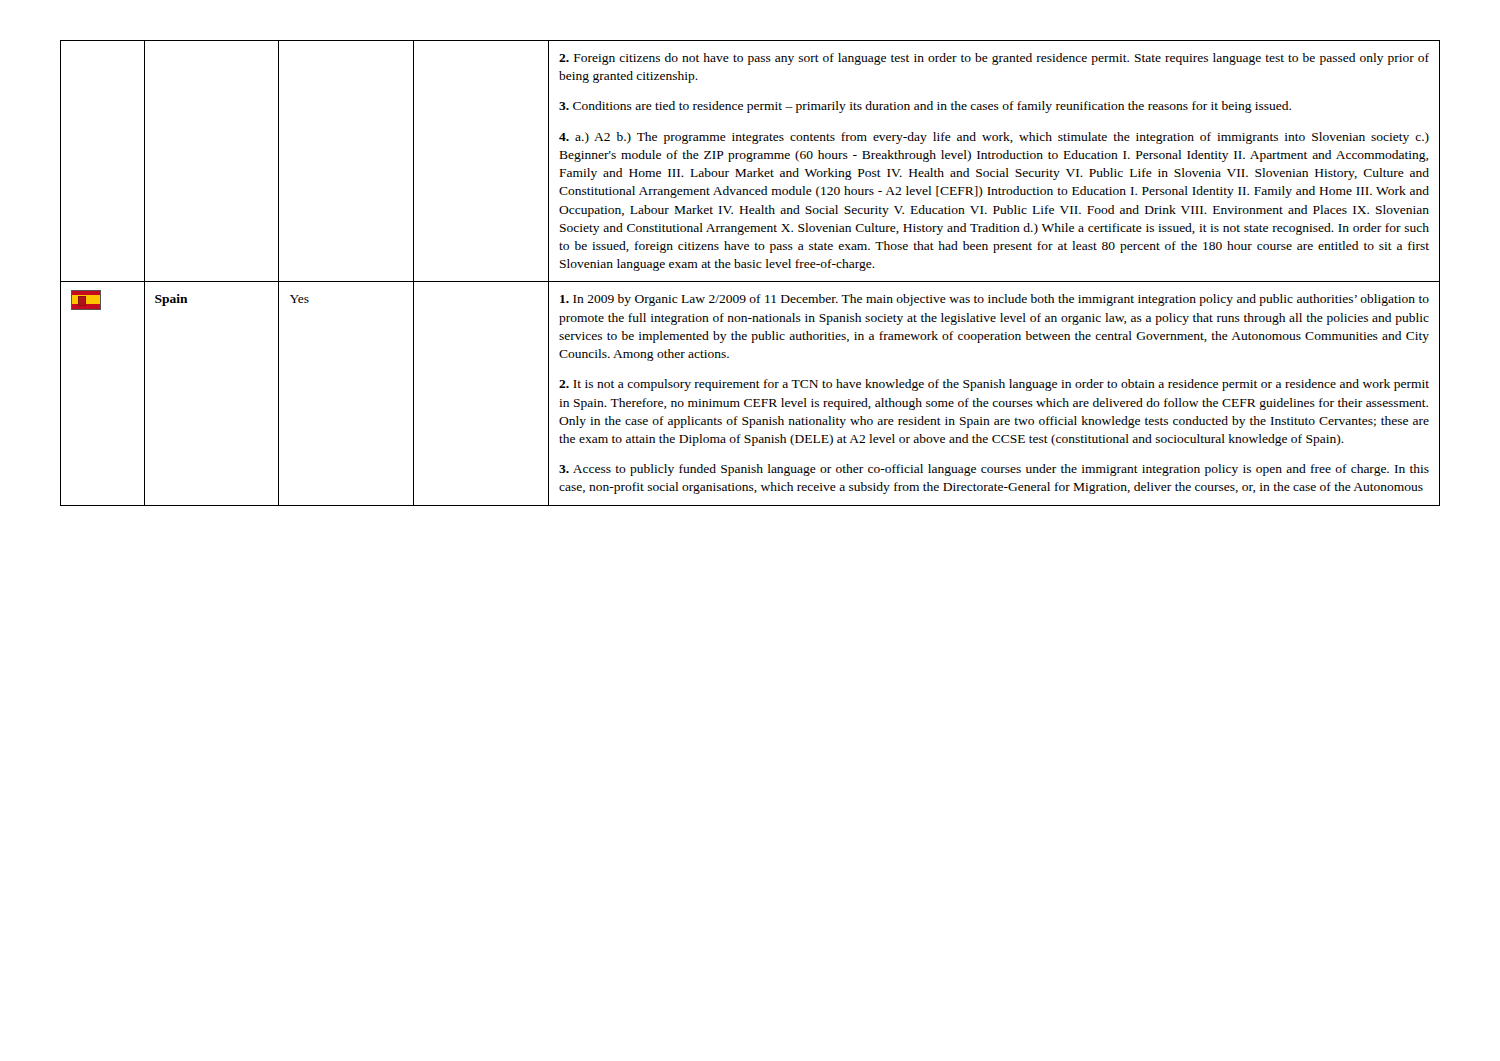| | | | | 2. Foreign citizens do not have to pass any sort of language test in order to be granted residence permit. State requires language test to be passed only prior of being granted citizenship. 3. Conditions are tied to residence permit – primarily its duration and in the cases of family reunification the reasons for it being issued. 4. a.) A2 b.) The programme integrates contents from every-day life and work, which stimulate the integration of immigrants into Slovenian society c.) Beginner's module of the ZIP programme (60 hours - Breakthrough level) Introduction to Education I. Personal Identity II. Apartment and Accommodating, Family and Home III. Labour Market and Working Post IV. Health and Social Security VI. Public Life in Slovenia VII. Slovenian History, Culture and Constitutional Arrangement Advanced module (120 hours - A2 level [CEFR]) Introduction to Education I. Personal Identity II. Family and Home III. Work and Occupation, Labour Market IV. Health and Social Security V. Education VI. Public Life VII. Food and Drink VIII. Environment and Places IX. Slovenian Society and Constitutional Arrangement X. Slovenian Culture, History and Tradition d.) While a certificate is issued, it is not state recognised. In order for such to be issued, foreign citizens have to pass a state exam. Those that had been present for at least 80 percent of the 180 hour course are entitled to sit a first Slovenian language exam at the basic level free-of-charge. |
| | Spain | Yes | | 1. In 2009 by Organic Law 2/2009 of 11 December. The main objective was to include both the immigrant integration policy and public authorities’ obligation to promote the full integration of non-nationals in Spanish society at the legislative level of an organic law, as a policy that runs through all the policies and public services to be implemented by the public authorities, in a framework of cooperation between the central Government, the Autonomous Communities and City Councils. Among other actions. 2. It is not a compulsory requirement for a TCN to have knowledge of the Spanish language in order to obtain a residence permit or a residence and work permit in Spain. Therefore, no minimum CEFR level is required, although some of the courses which are delivered do follow the CEFR guidelines for their assessment. Only in the case of applicants of Spanish nationality who are resident in Spain are two official knowledge tests conducted by the Instituto Cervantes; these are the exam to attain the Diploma of Spanish (DELE) at A2 level or above and the CCSE test (constitutional and sociocultural knowledge of Spain). 3. Access to publicly funded Spanish language or other co-official language courses under the immigrant integration policy is open and free of charge. In this case, non-profit social organisations, which receive a subsidy from the Directorate-General for Migration, deliver the courses, or, in the case of the Autonomous |